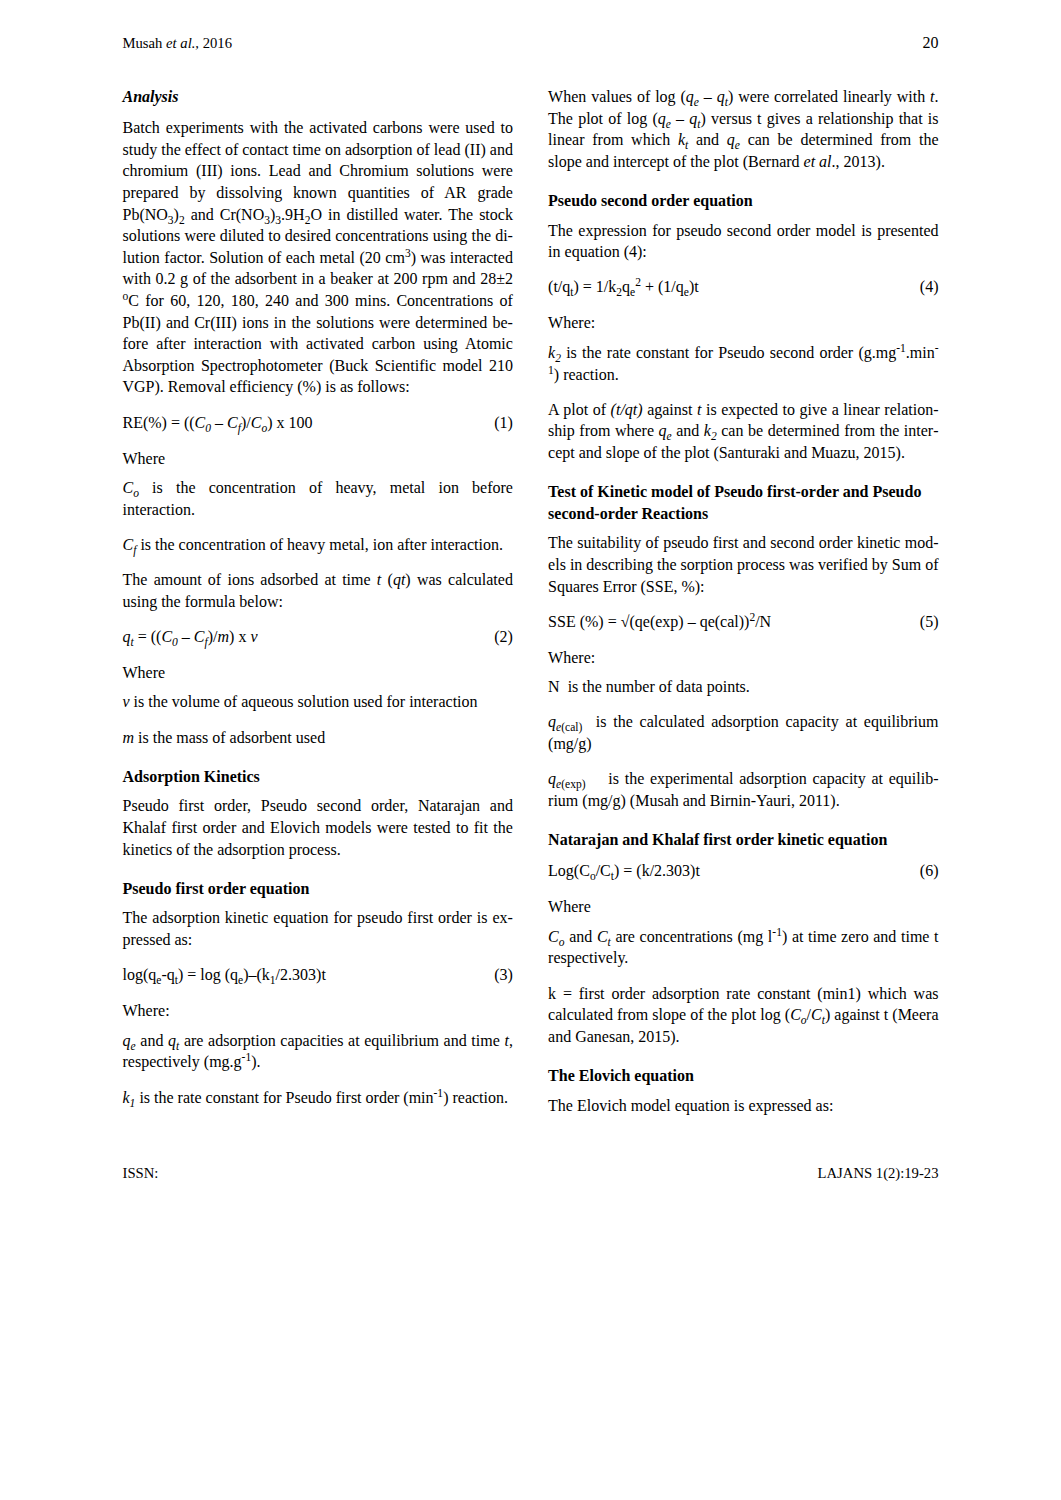Musah et al., 2016
20
Analysis
Batch experiments with the activated carbons were used to study the effect of contact time on adsorption of lead (II) and chromium (III) ions. Lead and Chromium solutions were prepared by dissolving known quantities of AR grade Pb(NO3)2 and Cr(NO3)3.9H2O in distilled water. The stock solutions were diluted to desired concentrations using the dilution factor. Solution of each metal (20 cm3) was interacted with 0.2 g of the adsorbent in a beaker at 200 rpm and 28±2 oC for 60, 120, 180, 240 and 300 mins. Concentrations of Pb(II) and Cr(III) ions in the solutions were determined before after interaction with activated carbon using Atomic Absorption Spectrophotometer (Buck Scientific model 210 VGP). Removal efficiency (%) is as follows:
RE(%) = ((C0 – Cf)/Co) x 100 (1)
Where
Co is the concentration of heavy, metal ion before interaction.
Cf is the concentration of heavy metal, ion after interaction.
The amount of ions adsorbed at time t (qt) was calculated using the formula below:
qt = ((C0 – Cf)/m) x v (2)
Where
v is the volume of aqueous solution used for interaction
m is the mass of adsorbent used
Adsorption Kinetics
Pseudo first order, Pseudo second order, Natarajan and Khalaf first order and Elovich models were tested to fit the kinetics of the adsorption process.
Pseudo first order equation
The adsorption kinetic equation for pseudo first order is expressed as:
log(qe-qt) = log (qe)–(k1/2.303)t (3)
Where:
qe and qt are adsorption capacities at equilibrium and time t, respectively (mg.g-1).
k1 is the rate constant for Pseudo first order (min-1) reaction.
When values of log (qe – qt) were correlated linearly with t. The plot of log (qe – qt) versus t gives a relationship that is linear from which kt and qe can be determined from the slope and intercept of the plot (Bernard et al., 2013).
Pseudo second order equation
The expression for pseudo second order model is presented in equation (4):
(t/qt) = 1/k2qe2 + (1/qe)t (4)
Where:
k2 is the rate constant for Pseudo second order (g.mg-1.min-1) reaction.
A plot of (t/qt) against t is expected to give a linear relationship from where qe and k2 can be determined from the intercept and slope of the plot (Santuraki and Muazu, 2015).
Test of Kinetic model of Pseudo first-order and Pseudo second-order Reactions
The suitability of pseudo first and second order kinetic models in describing the sorption process was verified by Sum of Squares Error (SSE, %):
SSE (%) = √(qe(exp) – qe(cal))2/N (5)
Where:
N is the number of data points.
qe(cal) is the calculated adsorption capacity at equilibrium (mg/g)
qe(exp) is the experimental adsorption capacity at equilibrium (mg/g) (Musah and Birnin-Yauri, 2011).
Natarajan and Khalaf first order kinetic equation
Log(Co/Ct) = (k/2.303)t (6)
Where
Co and Ct are concentrations (mg l-1) at time zero and time t respectively.
k = first order adsorption rate constant (min1) which was calculated from slope of the plot log (Co/Ct) against t (Meera and Ganesan, 2015).
The Elovich equation
The Elovich model equation is expressed as:
ISSN:
LAJANS 1(2):19-23